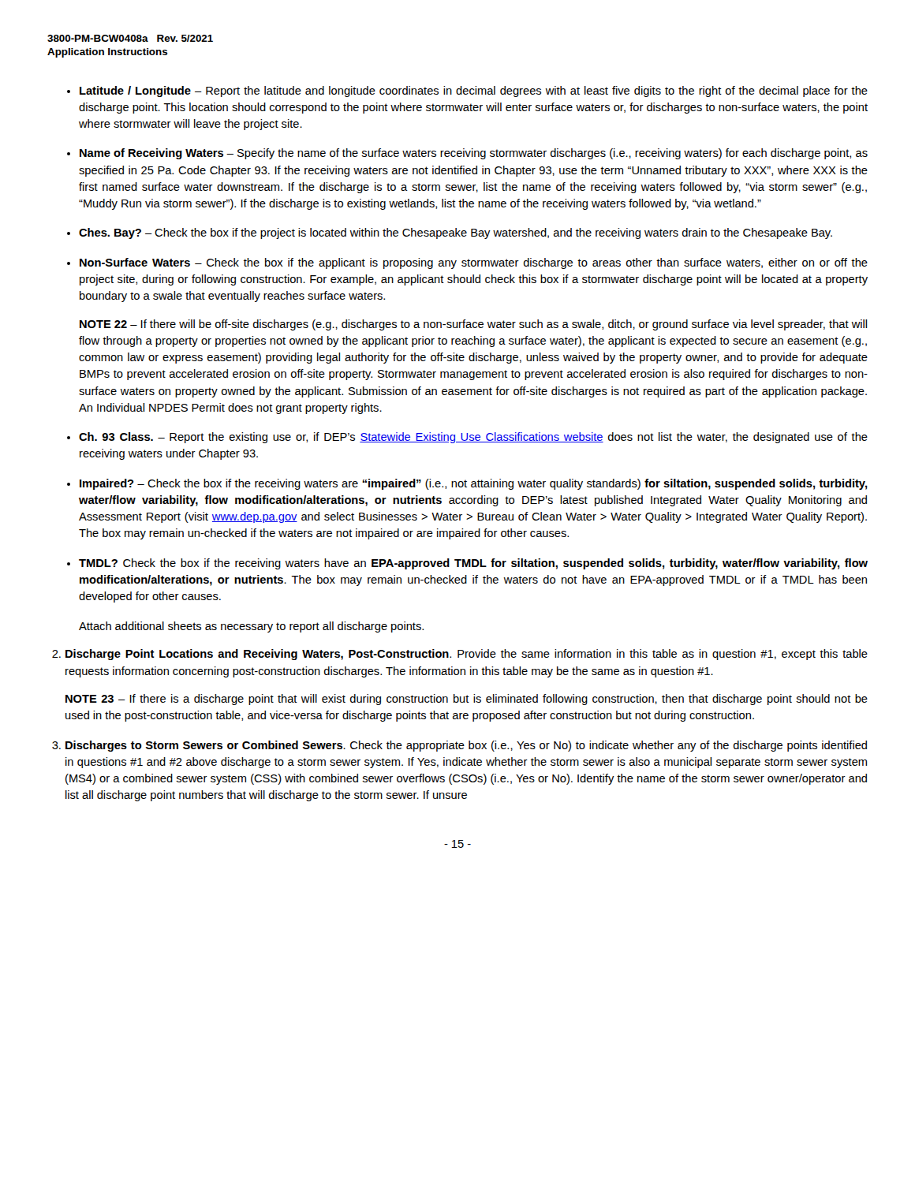3800-PM-BCW0408a Rev. 5/2021
Application Instructions
Latitude / Longitude – Report the latitude and longitude coordinates in decimal degrees with at least five digits to the right of the decimal place for the discharge point. This location should correspond to the point where stormwater will enter surface waters or, for discharges to non-surface waters, the point where stormwater will leave the project site.
Name of Receiving Waters – Specify the name of the surface waters receiving stormwater discharges (i.e., receiving waters) for each discharge point, as specified in 25 Pa. Code Chapter 93. If the receiving waters are not identified in Chapter 93, use the term “Unnamed tributary to XXX”, where XXX is the first named surface water downstream. If the discharge is to a storm sewer, list the name of the receiving waters followed by, “via storm sewer” (e.g., “Muddy Run via storm sewer”). If the discharge is to existing wetlands, list the name of the receiving waters followed by, “via wetland.”
Ches. Bay? – Check the box if the project is located within the Chesapeake Bay watershed, and the receiving waters drain to the Chesapeake Bay.
Non-Surface Waters – Check the box if the applicant is proposing any stormwater discharge to areas other than surface waters, either on or off the project site, during or following construction. For example, an applicant should check this box if a stormwater discharge point will be located at a property boundary to a swale that eventually reaches surface waters.
NOTE 22 – If there will be off-site discharges (e.g., discharges to a non-surface water such as a swale, ditch, or ground surface via level spreader, that will flow through a property or properties not owned by the applicant prior to reaching a surface water), the applicant is expected to secure an easement (e.g., common law or express easement) providing legal authority for the off-site discharge, unless waived by the property owner, and to provide for adequate BMPs to prevent accelerated erosion on off-site property. Stormwater management to prevent accelerated erosion is also required for discharges to non-surface waters on property owned by the applicant. Submission of an easement for off-site discharges is not required as part of the application package. An Individual NPDES Permit does not grant property rights.
Ch. 93 Class. – Report the existing use or, if DEP’s Statewide Existing Use Classifications website does not list the water, the designated use of the receiving waters under Chapter 93.
Impaired? – Check the box if the receiving waters are “impaired” (i.e., not attaining water quality standards) for siltation, suspended solids, turbidity, water/flow variability, flow modification/alterations, or nutrients according to DEP’s latest published Integrated Water Quality Monitoring and Assessment Report (visit www.dep.pa.gov and select Businesses > Water > Bureau of Clean Water > Water Quality > Integrated Water Quality Report). The box may remain un-checked if the waters are not impaired or are impaired for other causes.
TMDL? Check the box if the receiving waters have an EPA-approved TMDL for siltation, suspended solids, turbidity, water/flow variability, flow modification/alterations, or nutrients. The box may remain un-checked if the waters do not have an EPA-approved TMDL or if a TMDL has been developed for other causes.
Attach additional sheets as necessary to report all discharge points.
Discharge Point Locations and Receiving Waters, Post-Construction. Provide the same information in this table as in question #1, except this table requests information concerning post-construction discharges. The information in this table may be the same as in question #1.
NOTE 23 – If there is a discharge point that will exist during construction but is eliminated following construction, then that discharge point should not be used in the post-construction table, and vice-versa for discharge points that are proposed after construction but not during construction.
Discharges to Storm Sewers or Combined Sewers. Check the appropriate box (i.e., Yes or No) to indicate whether any of the discharge points identified in questions #1 and #2 above discharge to a storm sewer system. If Yes, indicate whether the storm sewer is also a municipal separate storm sewer system (MS4) or a combined sewer system (CSS) with combined sewer overflows (CSOs) (i.e., Yes or No). Identify the name of the storm sewer owner/operator and list all discharge point numbers that will discharge to the storm sewer. If unsure
- 15 -